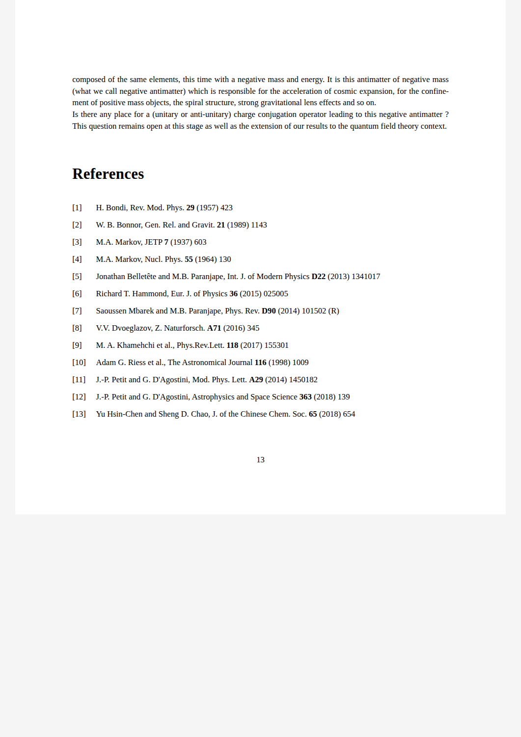composed of the same elements, this time with a negative mass and energy. It is this antimatter of negative mass (what we call negative antimatter) which is responsible for the acceleration of cosmic expansion, for the confinement of positive mass objects, the spiral structure, strong gravitational lens effects and so on.
Is there any place for a (unitary or anti-unitary) charge conjugation operator leading to this negative antimatter ? This question remains open at this stage as well as the extension of our results to the quantum field theory context.
References
[1] H. Bondi, Rev. Mod. Phys. 29 (1957) 423
[2] W. B. Bonnor, Gen. Rel. and Gravit. 21 (1989) 1143
[3] M.A. Markov, JETP 7 (1937) 603
[4] M.A. Markov, Nucl. Phys. 55 (1964) 130
[5] Jonathan Belletête and M.B. Paranjape, Int. J. of Modern Physics D22 (2013) 1341017
[6] Richard T. Hammond, Eur. J. of Physics 36 (2015) 025005
[7] Saoussen Mbarek and M.B. Paranjape, Phys. Rev. D90 (2014) 101502 (R)
[8] V.V. Dvoeglazov, Z. Naturforsch. A71 (2016) 345
[9] M. A. Khamehchi et al., Phys.Rev.Lett. 118 (2017) 155301
[10] Adam G. Riess et al., The Astronomical Journal 116 (1998) 1009
[11] J.-P. Petit and G. D'Agostini, Mod. Phys. Lett. A29 (2014) 1450182
[12] J.-P. Petit and G. D'Agostini, Astrophysics and Space Science 363 (2018) 139
[13] Yu Hsin-Chen and Sheng D. Chao, J. of the Chinese Chem. Soc. 65 (2018) 654
13